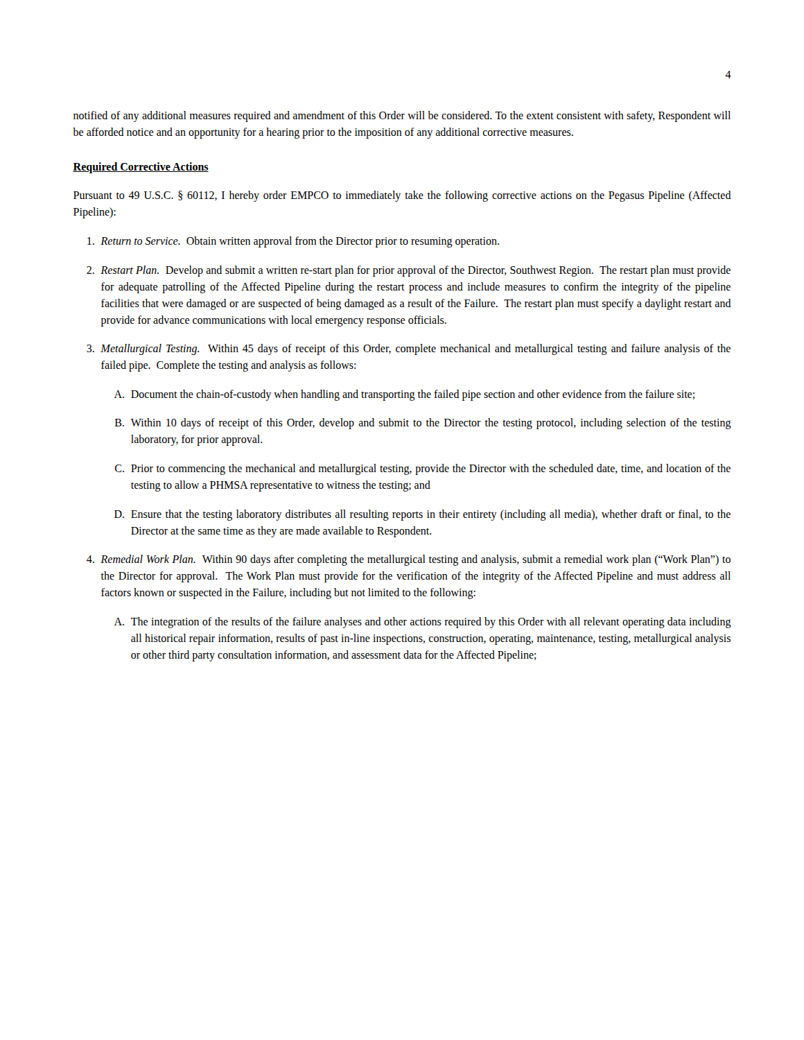4
notified of any additional measures required and amendment of this Order will be considered. To the extent consistent with safety, Respondent will be afforded notice and an opportunity for a hearing prior to the imposition of any additional corrective measures.
Required Corrective Actions
Pursuant to 49 U.S.C. § 60112, I hereby order EMPCO to immediately take the following corrective actions on the Pegasus Pipeline (Affected Pipeline):
Return to Service. Obtain written approval from the Director prior to resuming operation.
Restart Plan. Develop and submit a written re-start plan for prior approval of the Director, Southwest Region. The restart plan must provide for adequate patrolling of the Affected Pipeline during the restart process and include measures to confirm the integrity of the pipeline facilities that were damaged or are suspected of being damaged as a result of the Failure. The restart plan must specify a daylight restart and provide for advance communications with local emergency response officials.
Metallurgical Testing. Within 45 days of receipt of this Order, complete mechanical and metallurgical testing and failure analysis of the failed pipe. Complete the testing and analysis as follows:
Document the chain-of-custody when handling and transporting the failed pipe section and other evidence from the failure site;
Within 10 days of receipt of this Order, develop and submit to the Director the testing protocol, including selection of the testing laboratory, for prior approval.
Prior to commencing the mechanical and metallurgical testing, provide the Director with the scheduled date, time, and location of the testing to allow a PHMSA representative to witness the testing; and
Ensure that the testing laboratory distributes all resulting reports in their entirety (including all media), whether draft or final, to the Director at the same time as they are made available to Respondent.
Remedial Work Plan. Within 90 days after completing the metallurgical testing and analysis, submit a remedial work plan (“Work Plan”) to the Director for approval. The Work Plan must provide for the verification of the integrity of the Affected Pipeline and must address all factors known or suspected in the Failure, including but not limited to the following:
The integration of the results of the failure analyses and other actions required by this Order with all relevant operating data including all historical repair information, results of past in-line inspections, construction, operating, maintenance, testing, metallurgical analysis or other third party consultation information, and assessment data for the Affected Pipeline;